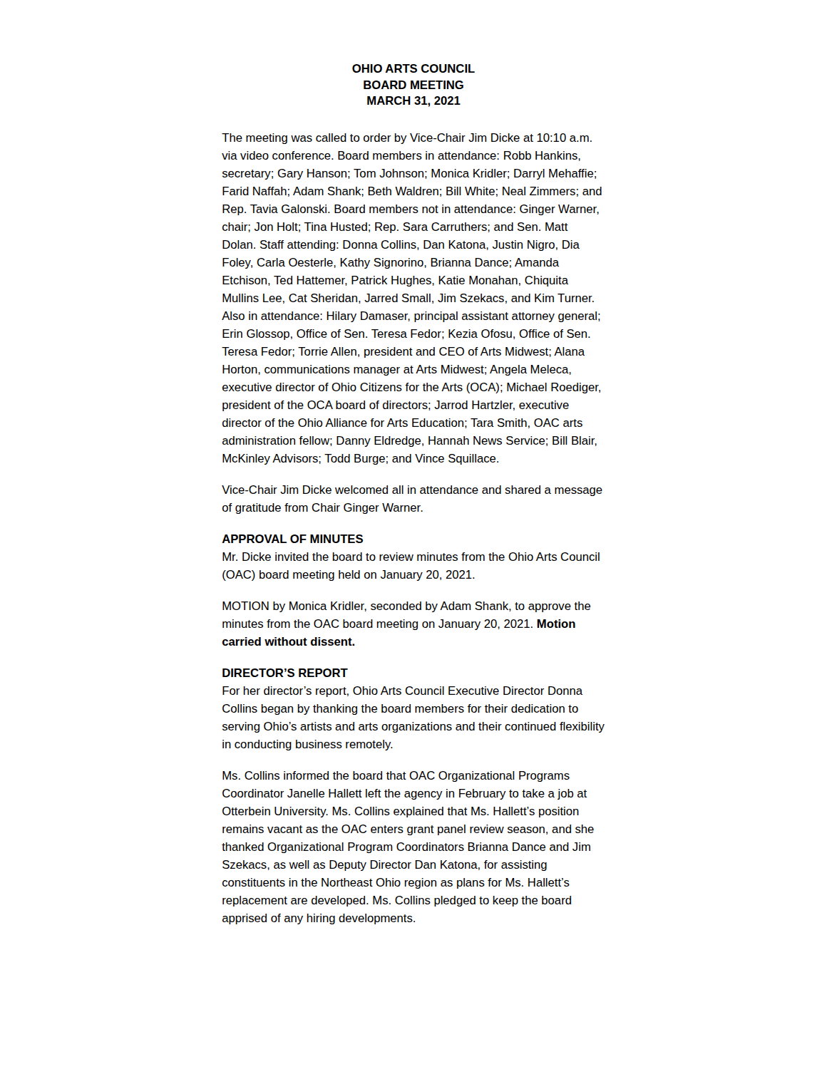OHIO ARTS COUNCIL
BOARD MEETING
MARCH 31, 2021
The meeting was called to order by Vice-Chair Jim Dicke at 10:10 a.m. via video conference. Board members in attendance: Robb Hankins, secretary; Gary Hanson; Tom Johnson; Monica Kridler; Darryl Mehaffie; Farid Naffah; Adam Shank; Beth Waldren; Bill White; Neal Zimmers; and Rep. Tavia Galonski. Board members not in attendance: Ginger Warner, chair; Jon Holt; Tina Husted; Rep. Sara Carruthers; and Sen. Matt Dolan. Staff attending: Donna Collins, Dan Katona, Justin Nigro, Dia Foley, Carla Oesterle, Kathy Signorino, Brianna Dance; Amanda Etchison, Ted Hattemer, Patrick Hughes, Katie Monahan, Chiquita Mullins Lee, Cat Sheridan, Jarred Small, Jim Szekacs, and Kim Turner. Also in attendance: Hilary Damaser, principal assistant attorney general; Erin Glossop, Office of Sen. Teresa Fedor; Kezia Ofosu, Office of Sen. Teresa Fedor; Torrie Allen, president and CEO of Arts Midwest; Alana Horton, communications manager at Arts Midwest; Angela Meleca, executive director of Ohio Citizens for the Arts (OCA); Michael Roediger, president of the OCA board of directors; Jarrod Hartzler, executive director of the Ohio Alliance for Arts Education; Tara Smith, OAC arts administration fellow; Danny Eldredge, Hannah News Service; Bill Blair, McKinley Advisors; Todd Burge; and Vince Squillace.
Vice-Chair Jim Dicke welcomed all in attendance and shared a message of gratitude from Chair Ginger Warner.
Approval of Minutes
Mr. Dicke invited the board to review minutes from the Ohio Arts Council (OAC) board meeting held on January 20, 2021.
MOTION by Monica Kridler, seconded by Adam Shank, to approve the minutes from the OAC board meeting on January 20, 2021. Motion carried without dissent.
Director’s Report
For her director’s report, Ohio Arts Council Executive Director Donna Collins began by thanking the board members for their dedication to serving Ohio’s artists and arts organizations and their continued flexibility in conducting business remotely.
Ms. Collins informed the board that OAC Organizational Programs Coordinator Janelle Hallett left the agency in February to take a job at Otterbein University. Ms. Collins explained that Ms. Hallett’s position remains vacant as the OAC enters grant panel review season, and she thanked Organizational Program Coordinators Brianna Dance and Jim Szekacs, as well as Deputy Director Dan Katona, for assisting constituents in the Northeast Ohio region as plans for Ms. Hallett’s replacement are developed. Ms. Collins pledged to keep the board apprised of any hiring developments.